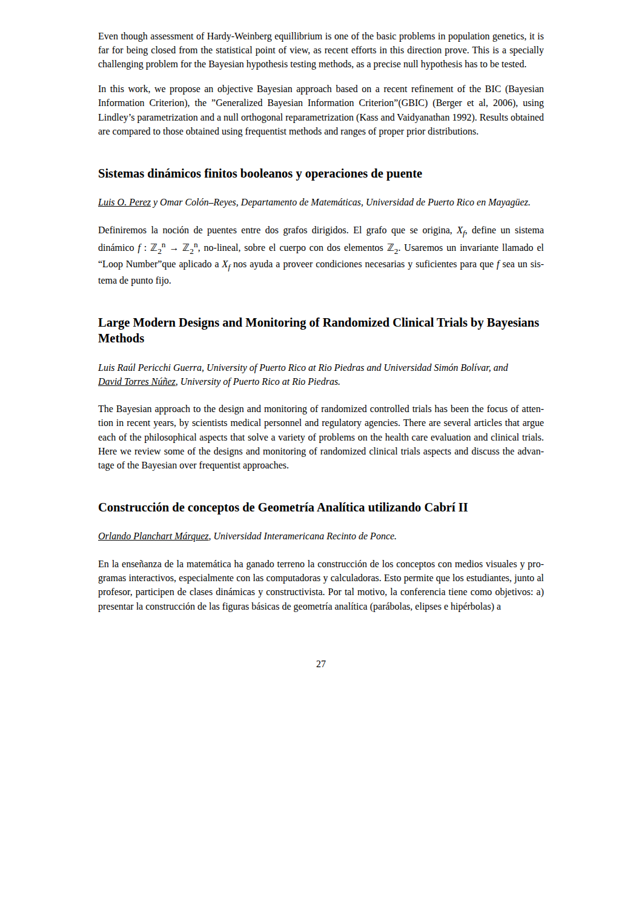Even though assessment of Hardy-Weinberg equillibrium is one of the basic problems in population genetics, it is far for being closed from the statistical point of view, as recent efforts in this direction prove. This is a specially challenging problem for the Bayesian hypothesis testing methods, as a precise null hypothesis has to be tested.
In this work, we propose an objective Bayesian approach based on a recent refinement of the BIC (Bayesian Information Criterion), the ”Generalized Bayesian Information Criterion”(GBIC) (Berger et al, 2006), using Lindley’s parametrization and a null orthogonal reparametrization (Kass and Vaidyanathan 1992). Results obtained are compared to those obtained using frequentist methods and ranges of proper prior distributions.
Sistemas dinámicos finitos booleanos y operaciones de puente
Luis O. Perez y Omar Colón–Reyes, Departamento de Matemáticas, Universidad de Puerto Rico en Mayagüez.
Definiremos la noción de puentes entre dos grafos dirigidos. El grafo que se origina, Xf, define un sistema dinámico f : ℤ2n → ℤ2n, no-lineal, sobre el cuerpo con dos elementos ℤ2. Usaremos un invariante llamado el “Loop Number”que aplicado a Xf nos ayuda a proveer condiciones necesarias y suficientes para que f sea un sistema de punto fijo.
Large Modern Designs and Monitoring of Randomized Clinical Trials by Bayesians Methods
Luis Raúl Pericchi Guerra, University of Puerto Rico at Rio Piedras and Universidad Simón Bolívar, and
David Torres Núñez, University of Puerto Rico at Rio Piedras.
The Bayesian approach to the design and monitoring of randomized controlled trials has been the focus of attention in recent years, by scientists medical personnel and regulatory agencies. There are several articles that argue each of the philosophical aspects that solve a variety of problems on the health care evaluation and clinical trials. Here we review some of the designs and monitoring of randomized clinical trials aspects and discuss the advantage of the Bayesian over frequentist approaches.
Construcción de conceptos de Geometría Analítica utilizando Cabrí II
Orlando Planchart Márquez, Universidad Interamericana Recinto de Ponce.
En la enseñanza de la matemática ha ganado terreno la construcción de los conceptos con medios visuales y programas interactivos, especialmente con las computadoras y calculadoras. Esto permite que los estudiantes, junto al profesor, participen de clases dinámicas y constructivista. Por tal motivo, la conferencia tiene como objetivos: a) presentar la construcción de las figuras básicas de geometría analítica (parábolas, elipses e hipérbolas) a
27